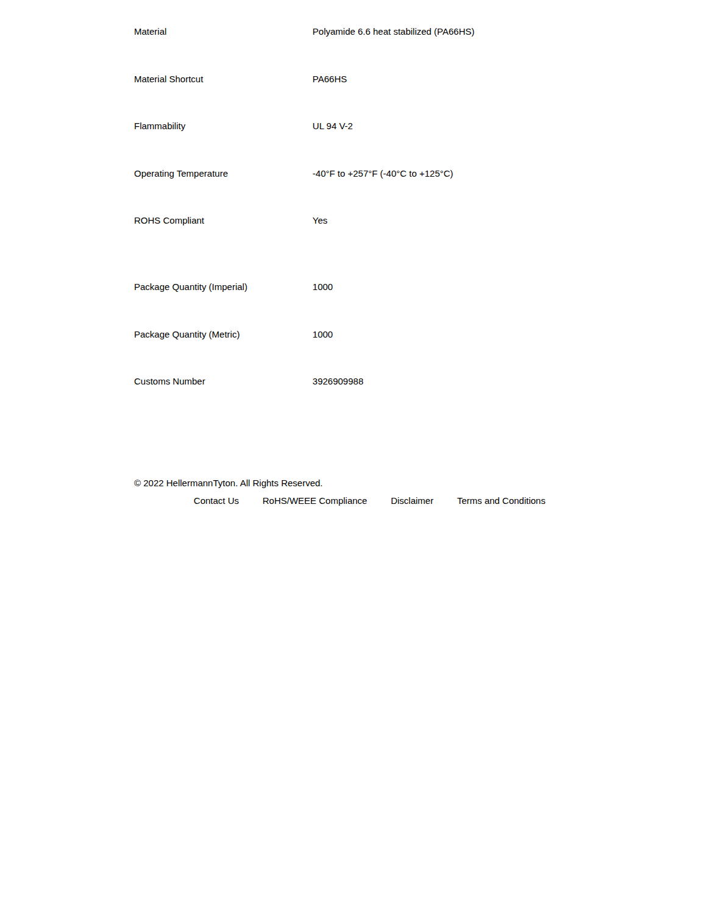| Material | Polyamide 6.6 heat stabilized (PA66HS) |
| Material Shortcut | PA66HS |
| Flammability | UL 94 V-2 |
| Operating Temperature | -40°F to +257°F (-40°C to +125°C) |
| ROHS Compliant | Yes |
| Package Quantity (Imperial) | 1000 |
| Package Quantity (Metric) | 1000 |
| Customs Number | 3926909988 |
© 2022 HellermannTyton. All Rights Reserved.
Contact Us RoHS/WEEE Compliance Disclaimer Terms and Conditions